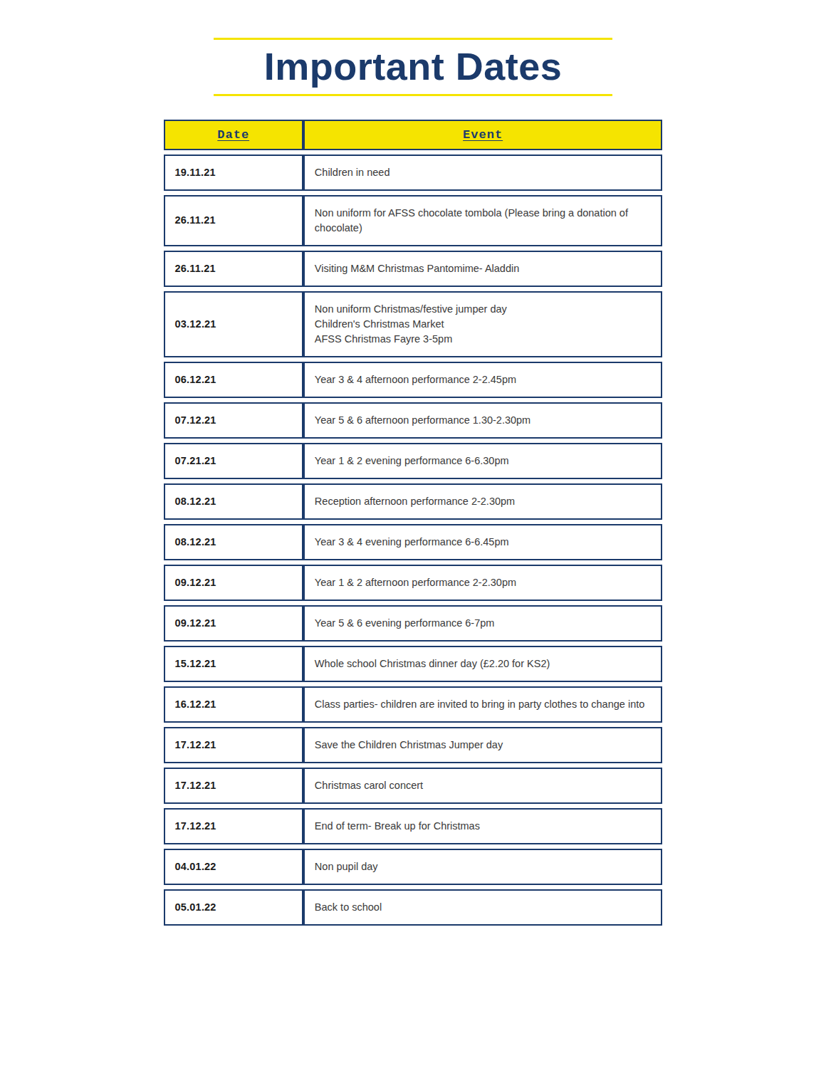Important Dates
| Date | Event |
| --- | --- |
| 19.11.21 | Children in need |
| 26.11.21 | Non uniform for AFSS chocolate tombola (Please bring a donation of chocolate) |
| 26.11.21 | Visiting M&M Christmas Pantomime- Aladdin |
| 03.12.21 | Non uniform Christmas/festive jumper day Children's Christmas Market AFSS Christmas Fayre 3-5pm |
| 06.12.21 | Year 3 & 4 afternoon performance 2-2.45pm |
| 07.12.21 | Year 5 & 6 afternoon performance 1.30-2.30pm |
| 07.21.21 | Year 1 & 2 evening performance 6-6.30pm |
| 08.12.21 | Reception afternoon performance 2-2.30pm |
| 08.12.21 | Year 3 & 4 evening performance 6-6.45pm |
| 09.12.21 | Year 1 & 2 afternoon performance 2-2.30pm |
| 09.12.21 | Year 5 & 6 evening performance 6-7pm |
| 15.12.21 | Whole school Christmas dinner day (£2.20 for KS2) |
| 16.12.21 | Class parties- children are invited to bring in party clothes to change into |
| 17.12.21 | Save the Children Christmas Jumper day |
| 17.12.21 | Christmas carol concert |
| 17.12.21 | End of term- Break up for Christmas |
| 04.01.22 | Non pupil day |
| 05.01.22 | Back to school |